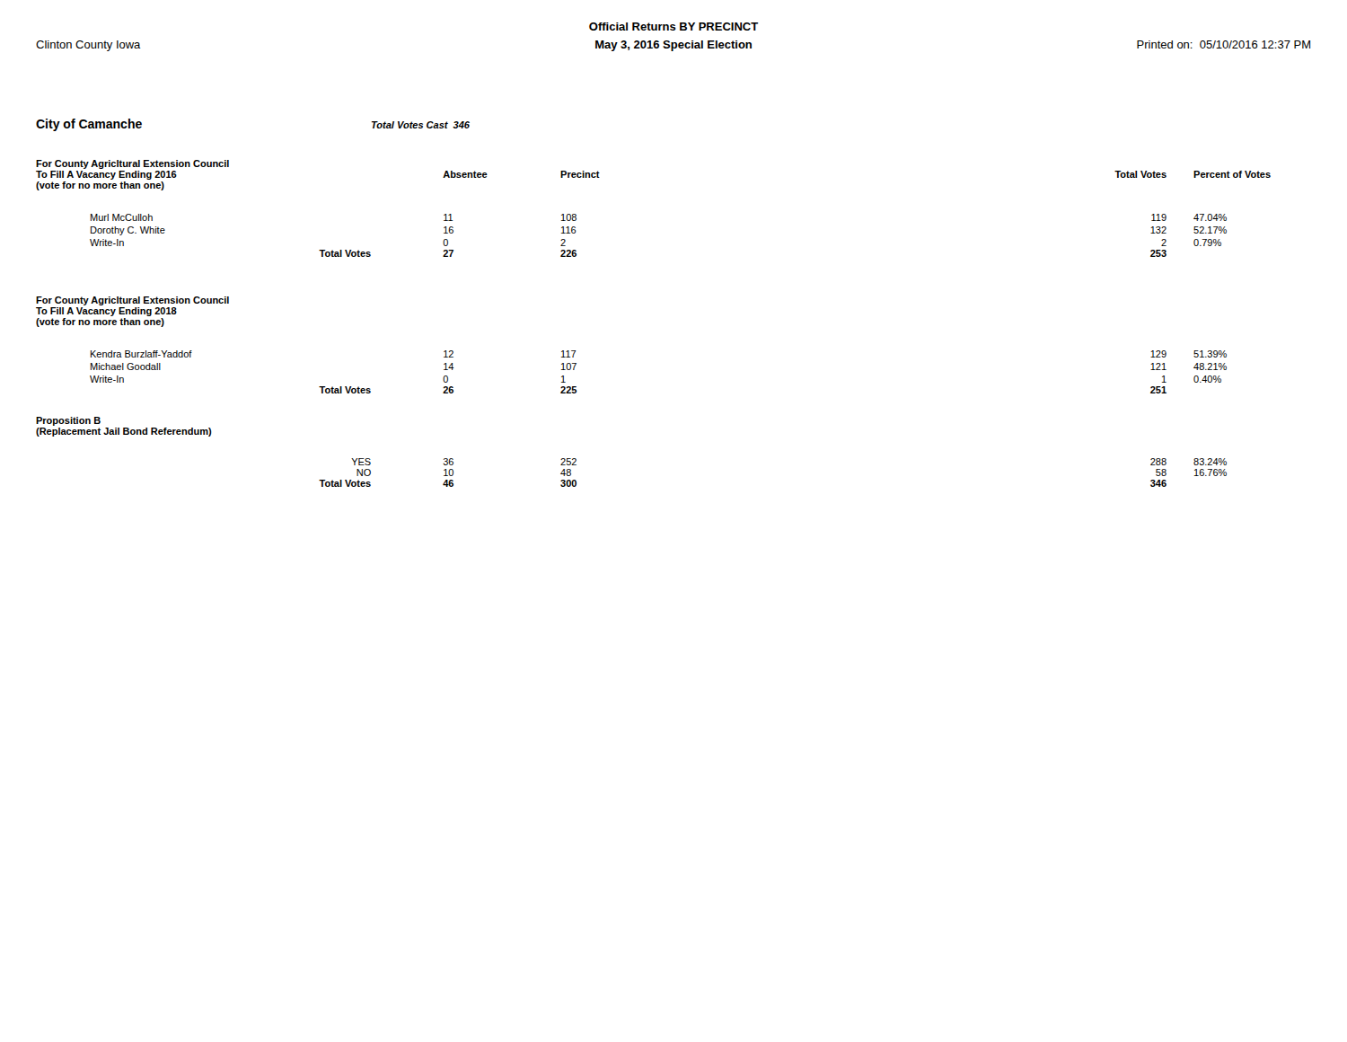Clinton County Iowa
Official Returns BY PRECINCT
May 3, 2016 Special Election
Printed on: 05/10/2016 12:37 PM
City of Camanche Total Votes Cast 346
| For County Agricltural Extension Council | | | | | |
| To Fill A Vacancy Ending 2016 | Absentee | Precinct | | Total Votes | Percent of Votes |
| (vote for no more than one) | | | | | |
| Murl McCulloh | 11 | 108 | | 119 | 47.04% |
| Dorothy C. White | 16 | 116 | | 132 | 52.17% |
| Write-In | 0 | 2 | | 2 | 0.79% |
| Total Votes | 27 | 226 | | 253 | |
| For County Agricltural Extension Council | | | | | |
| To Fill A Vacancy Ending 2018 | | | | | |
| (vote for no more than one) | | | | | |
| Kendra Burzlaff-Yaddof | 12 | 117 | | 129 | 51.39% |
| Michael Goodall | 14 | 107 | | 121 | 48.21% |
| Write-In | 0 | 1 | | 1 | 0.40% |
| Total Votes | 26 | 225 | | 251 | |
| Proposition B | | | | | |
| (Replacement Jail Bond Referendum) | | | | | |
| YES | 36 | 252 | | 288 | 83.24% |
| NO | 10 | 48 | | 58 | 16.76% |
| Total Votes | 46 | 300 | | 346 | |